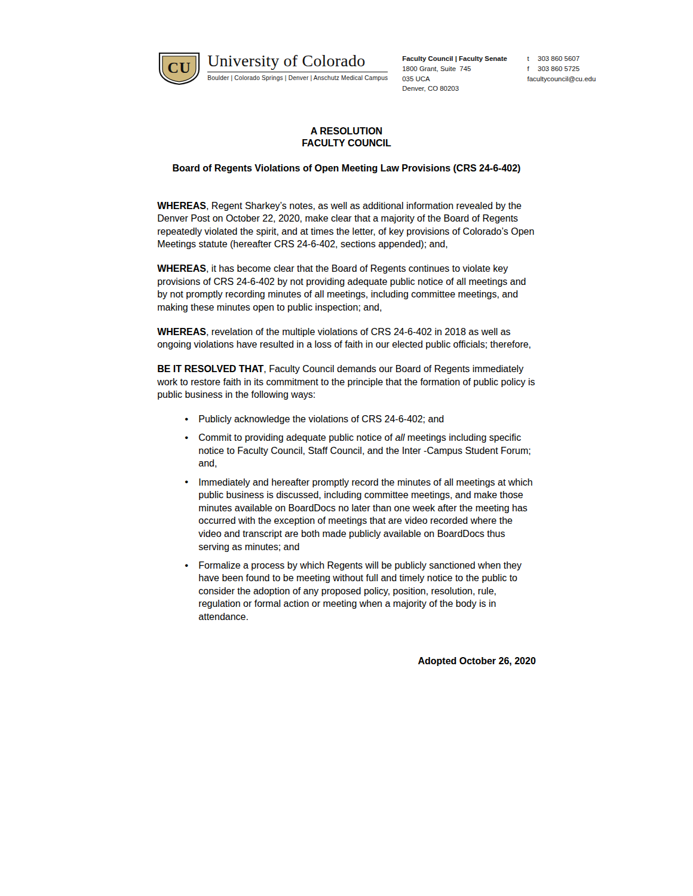CU
University of Colorado
Boulder | Colorado Springs | Denver | Anschutz Medical Campus
Faculty Council | Faculty Senate
1800 Grant, Suite 745
035 UCA
Denver, CO 80203
t
303 860 5607
f
303 860 5725
facultycouncil@cu.edu
A RESOLUTION
FACULTY COUNCIL
Board of Regents Violations of Open Meeting Law Provisions (CRS 24-6-402)
WHEREAS, Regent Sharkey’s notes, as well as additional information revealed by the Denver Post on October 22, 2020, make clear that a majority of the Board of Regents repeatedly violated the spirit, and at times the letter, of key provisions of Colorado’s Open Meetings statute (hereafter CRS 24-6-402, sections appended); and,
WHEREAS, it has become clear that the Board of Regents continues to violate key provisions of CRS 24-6-402 by not providing adequate public notice of all meetings and by not promptly recording minutes of all meetings, including committee meetings, and making these minutes open to public inspection; and,
WHEREAS, revelation of the multiple violations of CRS 24-6-402 in 2018 as well as ongoing violations have resulted in a loss of faith in our elected public officials; therefore,
BE IT RESOLVED THAT, Faculty Council demands our Board of Regents immediately work to restore faith in its commitment to the principle that the formation of public policy is public business in the following ways:
Publicly acknowledge the violations of CRS 24-6-402; and
Commit to providing adequate public notice of all meetings including specific notice to Faculty Council, Staff Council, and the Inter -Campus Student Forum; and,
Immediately and hereafter promptly record the minutes of all meetings at which public business is discussed, including committee meetings, and make those minutes available on BoardDocs no later than one week after the meeting has occurred with the exception of meetings that are video recorded where the video and transcript are both made publicly available on BoardDocs thus serving as minutes; and
Formalize a process by which Regents will be publicly sanctioned when they have been found to be meeting without full and timely notice to the public to consider the adoption of any proposed policy, position, resolution, rule, regulation or formal action or meeting when a majority of the body is in attendance.
Adopted October 26, 2020